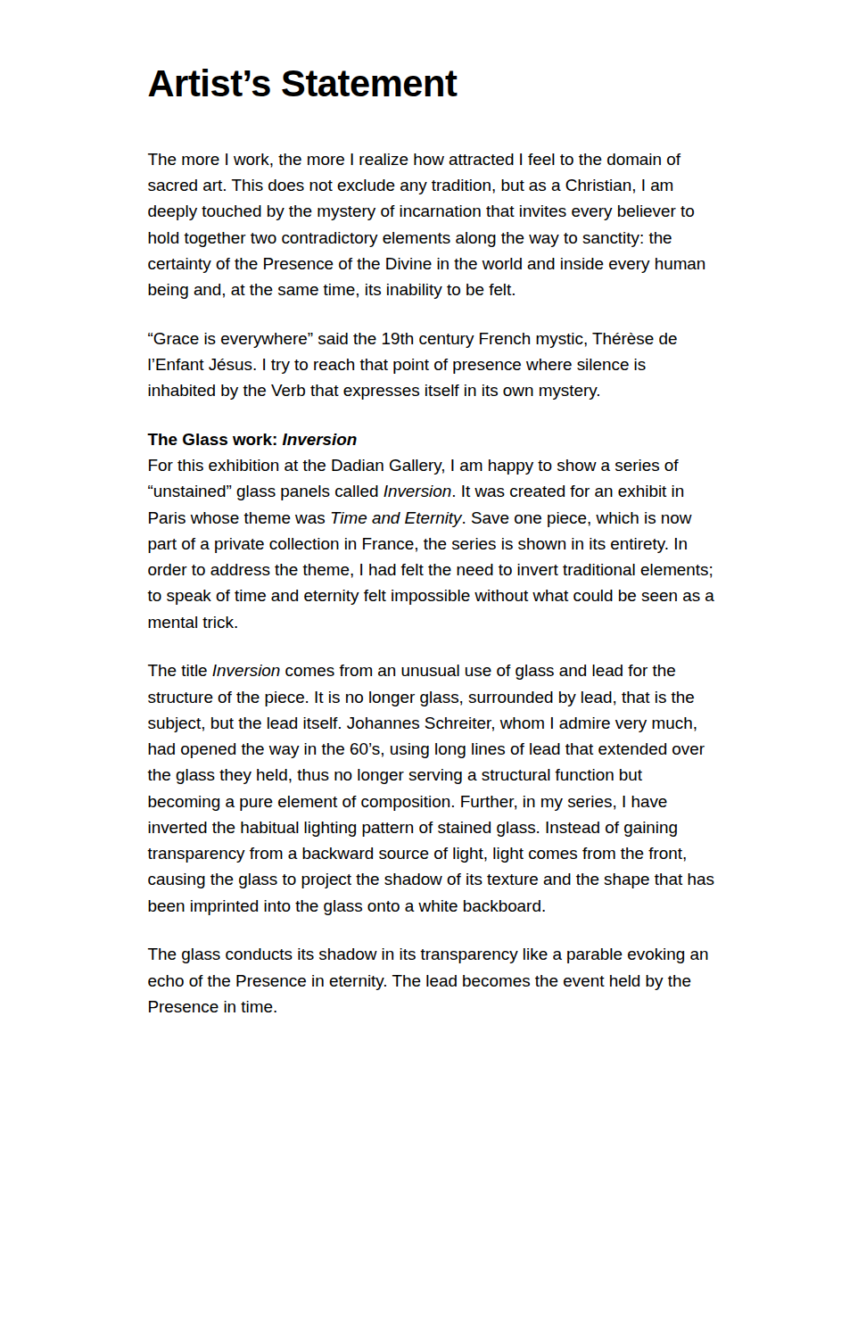Artist’s Statement
The more I work, the more I realize how attracted I feel to the domain of sacred art. This does not exclude any tradition, but as a Christian, I am deeply touched by the mystery of incarnation that invites every believer to hold together two contradictory elements along the way to sanctity: the certainty of the Presence of the Divine in the world and inside every human being and, at the same time, its inability to be felt.
“Grace is everywhere” said the 19th century French mystic, Thérèse de l’Enfant Jésus. I try to reach that point of presence where silence is inhabited by the Verb that expresses itself in its own mystery.
The Glass work: Inversion
For this exhibition at the Dadian Gallery, I am happy to show a series of “unstained” glass panels called Inversion. It was created for an exhibit in Paris whose theme was Time and Eternity. Save one piece, which is now part of a private collection in France, the series is shown in its entirety. In order to address the theme, I had felt the need to invert traditional elements; to speak of time and eternity felt impossible without what could be seen as a mental trick.
The title Inversion comes from an unusual use of glass and lead for the structure of the piece. It is no longer glass, surrounded by lead, that is the subject, but the lead itself. Johannes Schreiter, whom I admire very much, had opened the way in the 60’s, using long lines of lead that extended over the glass they held, thus no longer serving a structural function but becoming a pure element of composition. Further, in my series, I have inverted the habitual lighting pattern of stained glass. Instead of gaining transparency from a backward source of light, light comes from the front, causing the glass to project the shadow of its texture and the shape that has been imprinted into the glass onto a white backboard.
The glass conducts its shadow in its transparency like a parable evoking an echo of the Presence in eternity. The lead becomes the event held by the Presence in time.